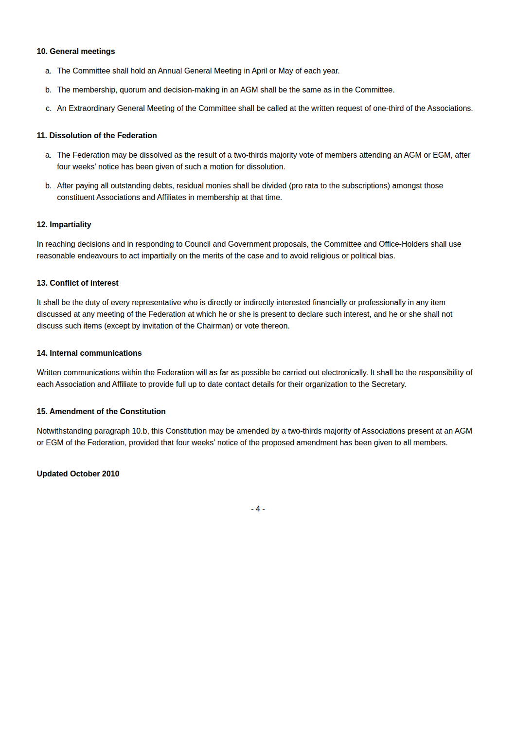10. General meetings
The Committee shall hold an Annual General Meeting in April or May of each year.
The membership, quorum and decision-making in an AGM shall be the same as in the Committee.
An Extraordinary General Meeting of the Committee shall be called at the written request of one-third of the Associations.
11. Dissolution of the Federation
The Federation may be dissolved as the result of a two-thirds majority vote of members attending an AGM or EGM, after four weeks’ notice has been given of such a motion for dissolution.
After paying all outstanding debts, residual monies shall be divided (pro rata to the subscriptions) amongst those constituent Associations and Affiliates in membership at that time.
12. Impartiality
In reaching decisions and in responding to Council and Government proposals, the Committee and Office-Holders shall use reasonable endeavours to act impartially on the merits of the case and to avoid religious or political bias.
13. Conflict of interest
It shall be the duty of every representative who is directly or indirectly interested financially or professionally in any item discussed at any meeting of the Federation at which he or she is present to declare such interest, and he or she shall not discuss such items (except by invitation of the Chairman) or vote thereon.
14. Internal communications
Written communications within the Federation will as far as possible be carried out electronically. It shall be the responsibility of each Association and Affiliate to provide full up to date contact details for their organization to the Secretary.
15. Amendment of the Constitution
Notwithstanding paragraph 10.b, this Constitution may be amended by a two-thirds majority of Associations present at an AGM or EGM of the Federation, provided that four weeks’ notice of the proposed amendment has been given to all members.
Updated October 2010
- 4 -